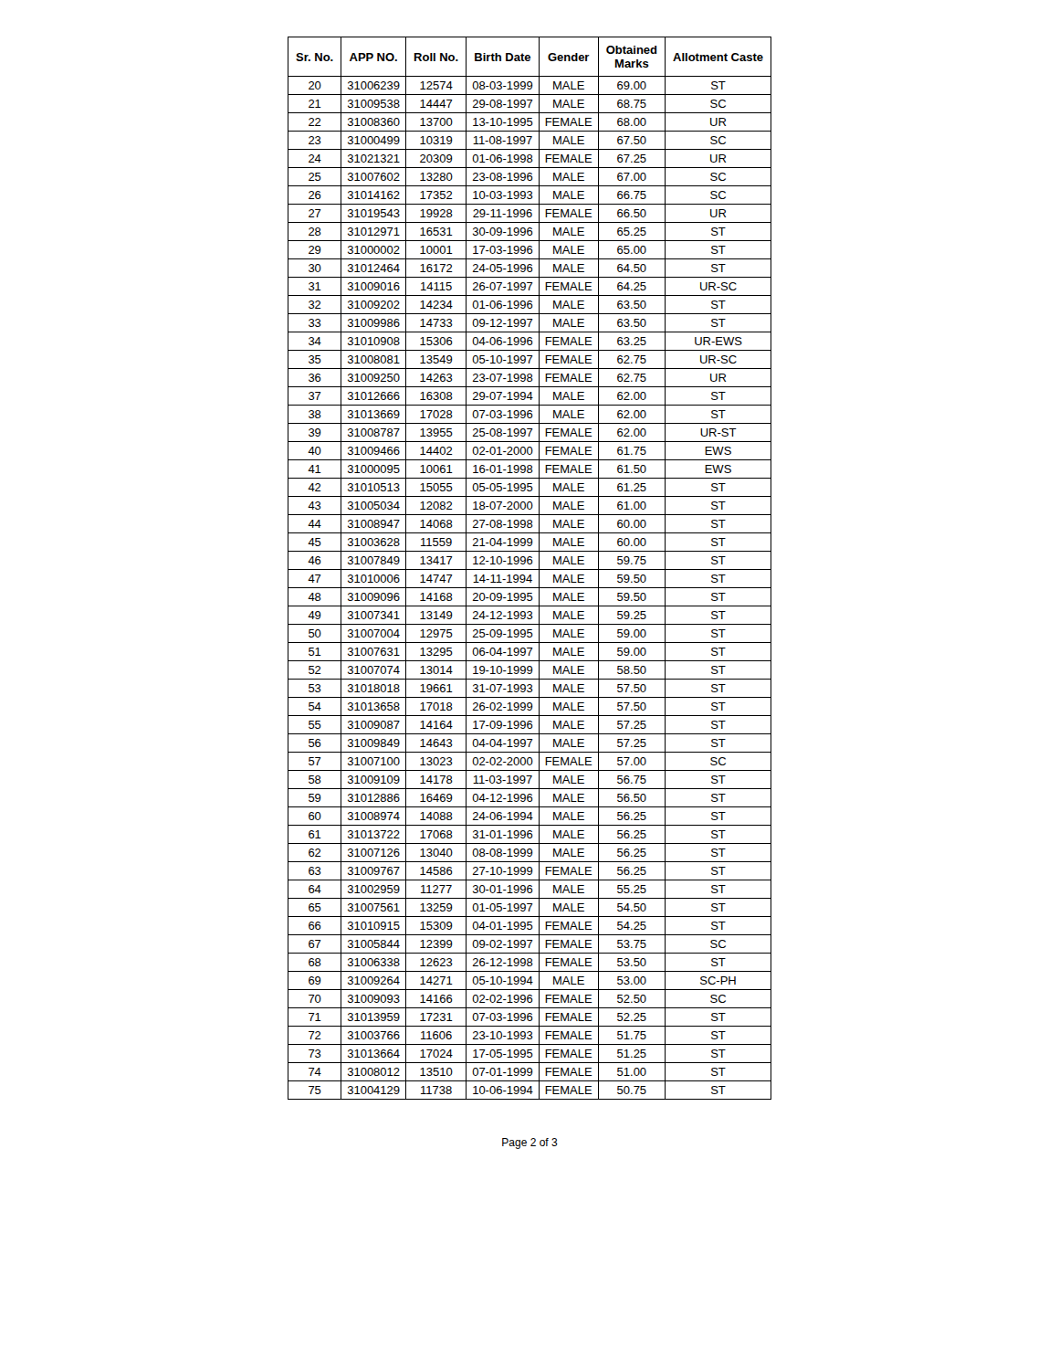| Sr. No. | APP NO. | Roll No. | Birth Date | Gender | Obtained Marks | Allotment Caste |
| --- | --- | --- | --- | --- | --- | --- |
| 20 | 31006239 | 12574 | 08-03-1999 | MALE | 69.00 | ST |
| 21 | 31009538 | 14447 | 29-08-1997 | MALE | 68.75 | SC |
| 22 | 31008360 | 13700 | 13-10-1995 | FEMALE | 68.00 | UR |
| 23 | 31000499 | 10319 | 11-08-1997 | MALE | 67.50 | SC |
| 24 | 31021321 | 20309 | 01-06-1998 | FEMALE | 67.25 | UR |
| 25 | 31007602 | 13280 | 23-08-1996 | MALE | 67.00 | SC |
| 26 | 31014162 | 17352 | 10-03-1993 | MALE | 66.75 | SC |
| 27 | 31019543 | 19928 | 29-11-1996 | FEMALE | 66.50 | UR |
| 28 | 31012971 | 16531 | 30-09-1996 | MALE | 65.25 | ST |
| 29 | 31000002 | 10001 | 17-03-1996 | MALE | 65.00 | ST |
| 30 | 31012464 | 16172 | 24-05-1996 | MALE | 64.50 | ST |
| 31 | 31009016 | 14115 | 26-07-1997 | FEMALE | 64.25 | UR-SC |
| 32 | 31009202 | 14234 | 01-06-1996 | MALE | 63.50 | ST |
| 33 | 31009986 | 14733 | 09-12-1997 | MALE | 63.50 | ST |
| 34 | 31010908 | 15306 | 04-06-1996 | FEMALE | 63.25 | UR-EWS |
| 35 | 31008081 | 13549 | 05-10-1997 | FEMALE | 62.75 | UR-SC |
| 36 | 31009250 | 14263 | 23-07-1998 | FEMALE | 62.75 | UR |
| 37 | 31012666 | 16308 | 29-07-1994 | MALE | 62.00 | ST |
| 38 | 31013669 | 17028 | 07-03-1996 | MALE | 62.00 | ST |
| 39 | 31008787 | 13955 | 25-08-1997 | FEMALE | 62.00 | UR-ST |
| 40 | 31009466 | 14402 | 02-01-2000 | FEMALE | 61.75 | EWS |
| 41 | 31000095 | 10061 | 16-01-1998 | FEMALE | 61.50 | EWS |
| 42 | 31010513 | 15055 | 05-05-1995 | MALE | 61.25 | ST |
| 43 | 31005034 | 12082 | 18-07-2000 | MALE | 61.00 | ST |
| 44 | 31008947 | 14068 | 27-08-1998 | MALE | 60.00 | ST |
| 45 | 31003628 | 11559 | 21-04-1999 | MALE | 60.00 | ST |
| 46 | 31007849 | 13417 | 12-10-1996 | MALE | 59.75 | ST |
| 47 | 31010006 | 14747 | 14-11-1994 | MALE | 59.50 | ST |
| 48 | 31009096 | 14168 | 20-09-1995 | MALE | 59.50 | ST |
| 49 | 31007341 | 13149 | 24-12-1993 | MALE | 59.25 | ST |
| 50 | 31007004 | 12975 | 25-09-1995 | MALE | 59.00 | ST |
| 51 | 31007631 | 13295 | 06-04-1997 | MALE | 59.00 | ST |
| 52 | 31007074 | 13014 | 19-10-1999 | MALE | 58.50 | ST |
| 53 | 31018018 | 19661 | 31-07-1993 | MALE | 57.50 | ST |
| 54 | 31013658 | 17018 | 26-02-1999 | MALE | 57.50 | ST |
| 55 | 31009087 | 14164 | 17-09-1996 | MALE | 57.25 | ST |
| 56 | 31009849 | 14643 | 04-04-1997 | MALE | 57.25 | ST |
| 57 | 31007100 | 13023 | 02-02-2000 | FEMALE | 57.00 | SC |
| 58 | 31009109 | 14178 | 11-03-1997 | MALE | 56.75 | ST |
| 59 | 31012886 | 16469 | 04-12-1996 | MALE | 56.50 | ST |
| 60 | 31008974 | 14088 | 24-06-1994 | MALE | 56.25 | ST |
| 61 | 31013722 | 17068 | 31-01-1996 | MALE | 56.25 | ST |
| 62 | 31007126 | 13040 | 08-08-1999 | MALE | 56.25 | ST |
| 63 | 31009767 | 14586 | 27-10-1999 | FEMALE | 56.25 | ST |
| 64 | 31002959 | 11277 | 30-01-1996 | MALE | 55.25 | ST |
| 65 | 31007561 | 13259 | 01-05-1997 | MALE | 54.50 | ST |
| 66 | 31010915 | 15309 | 04-01-1995 | FEMALE | 54.25 | ST |
| 67 | 31005844 | 12399 | 09-02-1997 | FEMALE | 53.75 | SC |
| 68 | 31006338 | 12623 | 26-12-1998 | FEMALE | 53.50 | ST |
| 69 | 31009264 | 14271 | 05-10-1994 | MALE | 53.00 | SC-PH |
| 70 | 31009093 | 14166 | 02-02-1996 | FEMALE | 52.50 | SC |
| 71 | 31013959 | 17231 | 07-03-1996 | FEMALE | 52.25 | ST |
| 72 | 31003766 | 11606 | 23-10-1993 | FEMALE | 51.75 | ST |
| 73 | 31013664 | 17024 | 17-05-1995 | FEMALE | 51.25 | ST |
| 74 | 31008012 | 13510 | 07-01-1999 | FEMALE | 51.00 | ST |
| 75 | 31004129 | 11738 | 10-06-1994 | FEMALE | 50.75 | ST |
Page 2 of 3